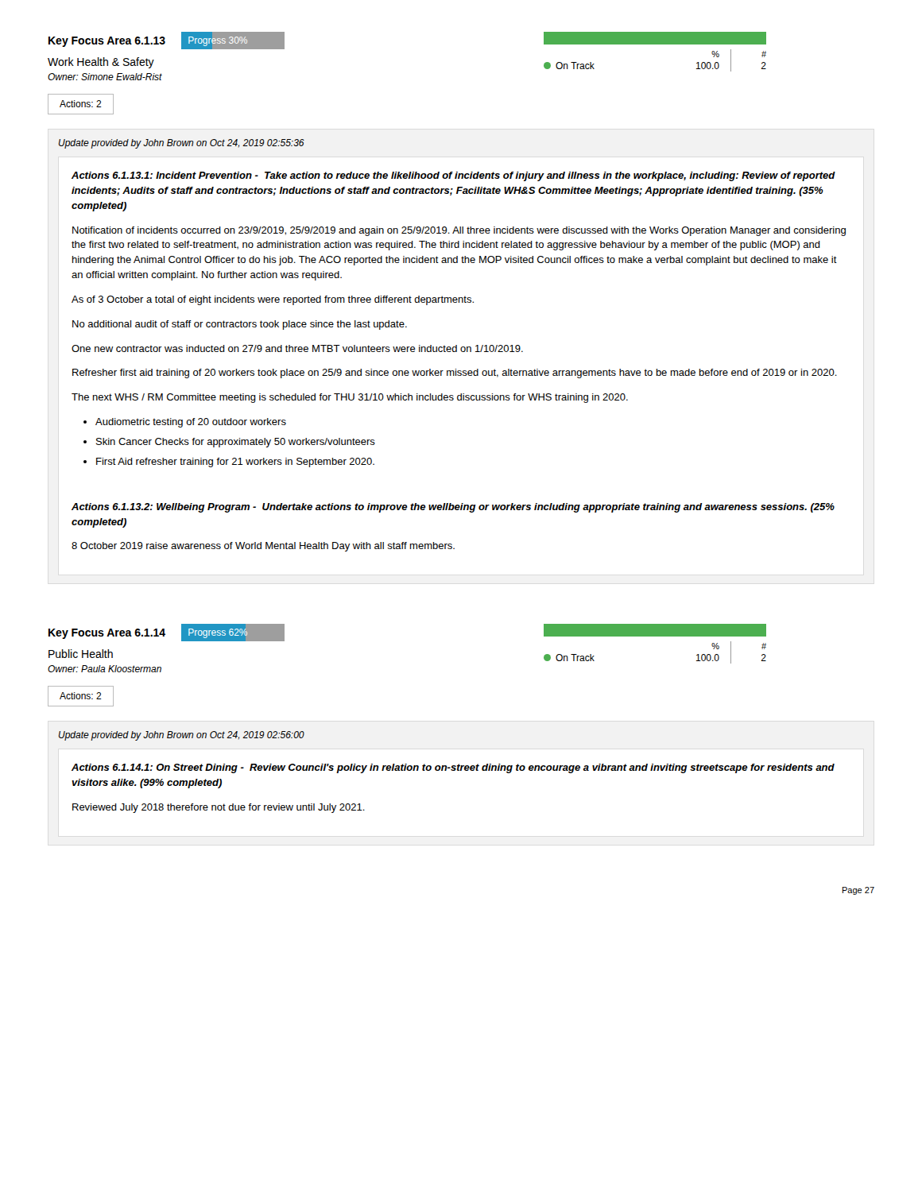Key Focus Area 6.1.13
Progress 30%
Work Health & Safety
Owner: Simone Ewald-Rist
Actions: 2
%
#
On Track
100.0
2
Update provided by John Brown on Oct 24, 2019 02:55:36
Actions 6.1.13.1: Incident Prevention - Take action to reduce the likelihood of incidents of injury and illness in the workplace, including: Review of reported incidents; Audits of staff and contractors; Inductions of staff and contractors; Facilitate WH&S Committee Meetings; Appropriate identified training. (35% completed)
Notification of incidents occurred on 23/9/2019, 25/9/2019 and again on 25/9/2019. All three incidents were discussed with the Works Operation Manager and considering the first two related to self-treatment, no administration action was required. The third incident related to aggressive behaviour by a member of the public (MOP) and hindering the Animal Control Officer to do his job. The ACO reported the incident and the MOP visited Council offices to make a verbal complaint but declined to make it an official written complaint. No further action was required.
As of 3 October a total of eight incidents were reported from three different departments.
No additional audit of staff or contractors took place since the last update.
One new contractor was inducted on 27/9 and three MTBT volunteers were inducted on 1/10/2019.
Refresher first aid training of 20 workers took place on 25/9 and since one worker missed out, alternative arrangements have to be made before end of 2019 or in 2020.
The next WHS / RM Committee meeting is scheduled for THU 31/10 which includes discussions for WHS training in 2020.
Audiometric testing of 20 outdoor workers
Skin Cancer Checks for approximately 50 workers/volunteers
First Aid refresher training for 21 workers in September 2020.
Actions 6.1.13.2: Wellbeing Program - Undertake actions to improve the wellbeing or workers including appropriate training and awareness sessions. (25% completed)
8 October 2019 raise awareness of World Mental Health Day with all staff members.
Key Focus Area 6.1.14
Progress 62%
Public Health
Owner: Paula Kloosterman
Actions: 2
%
#
On Track
100.0
2
Update provided by John Brown on Oct 24, 2019 02:56:00
Actions 6.1.14.1: On Street Dining - Review Council's policy in relation to on-street dining to encourage a vibrant and inviting streetscape for residents and visitors alike. (99% completed)
Reviewed July 2018 therefore not due for review until July 2021.
Page 27